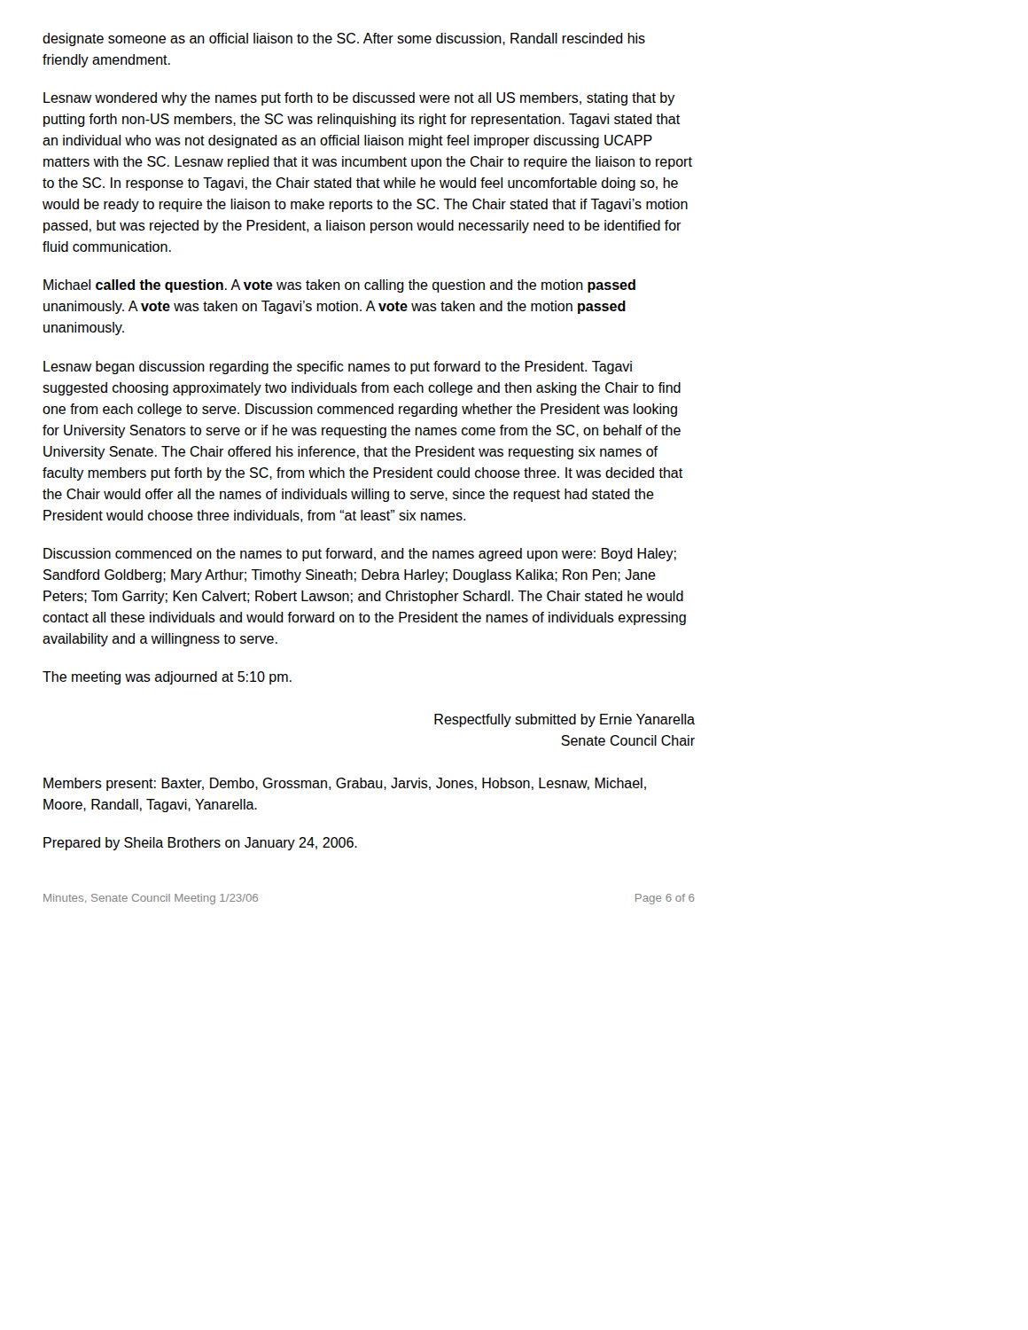designate someone as an official liaison to the SC. After some discussion, Randall rescinded his friendly amendment.
Lesnaw wondered why the names put forth to be discussed were not all US members, stating that by putting forth non-US members, the SC was relinquishing its right for representation. Tagavi stated that an individual who was not designated as an official liaison might feel improper discussing UCAPP matters with the SC. Lesnaw replied that it was incumbent upon the Chair to require the liaison to report to the SC. In response to Tagavi, the Chair stated that while he would feel uncomfortable doing so, he would be ready to require the liaison to make reports to the SC. The Chair stated that if Tagavi’s motion passed, but was rejected by the President, a liaison person would necessarily need to be identified for fluid communication.
Michael called the question. A vote was taken on calling the question and the motion passed unanimously. A vote was taken on Tagavi’s motion. A vote was taken and the motion passed unanimously.
Lesnaw began discussion regarding the specific names to put forward to the President. Tagavi suggested choosing approximately two individuals from each college and then asking the Chair to find one from each college to serve. Discussion commenced regarding whether the President was looking for University Senators to serve or if he was requesting the names come from the SC, on behalf of the University Senate. The Chair offered his inference, that the President was requesting six names of faculty members put forth by the SC, from which the President could choose three. It was decided that the Chair would offer all the names of individuals willing to serve, since the request had stated the President would choose three individuals, from “at least” six names.
Discussion commenced on the names to put forward, and the names agreed upon were: Boyd Haley; Sandford Goldberg; Mary Arthur; Timothy Sineath; Debra Harley; Douglass Kalika; Ron Pen; Jane Peters; Tom Garrity; Ken Calvert; Robert Lawson; and Christopher Schardl. The Chair stated he would contact all these individuals and would forward on to the President the names of individuals expressing availability and a willingness to serve.
The meeting was adjourned at 5:10 pm.
Respectfully submitted by Ernie Yanarella Senate Council Chair
Members present: Baxter, Dembo, Grossman, Grabau, Jarvis, Jones, Hobson, Lesnaw, Michael, Moore, Randall, Tagavi, Yanarella.
Prepared by Sheila Brothers on January 24, 2006.
Minutes, Senate Council Meeting 1/23/06 Page 6 of 6